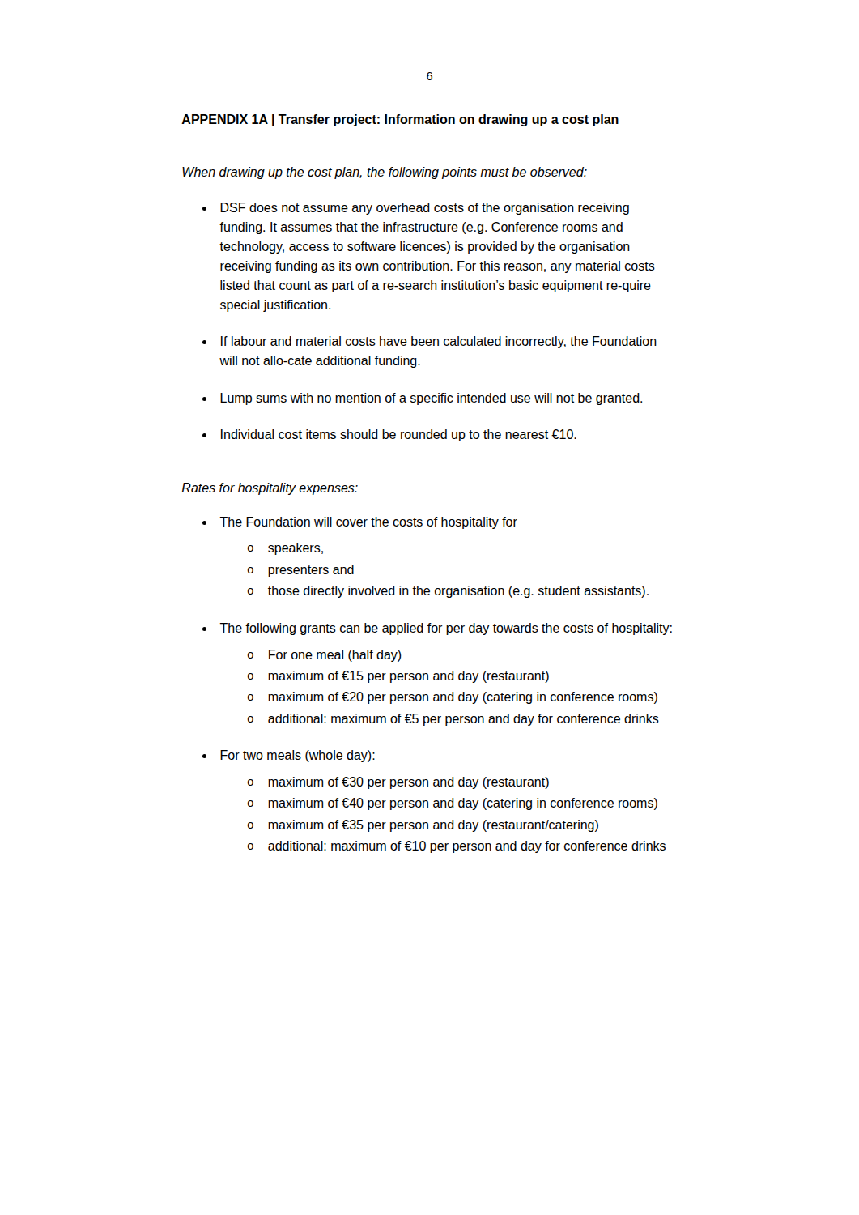6
APPENDIX 1A | Transfer project: Information on drawing up a cost plan
When drawing up the cost plan, the following points must be observed:
DSF does not assume any overhead costs of the organisation receiving funding. It assumes that the infrastructure (e.g. Conference rooms and technology, access to software licences) is provided by the organisation receiving funding as its own contribution. For this reason, any material costs listed that count as part of a re-search institution’s basic equipment re-quire special justification.
If labour and material costs have been calculated incorrectly, the Foundation will not allo-cate additional funding.
Lump sums with no mention of a specific intended use will not be granted.
Individual cost items should be rounded up to the nearest €10.
Rates for hospitality expenses:
The Foundation will cover the costs of hospitality for
speakers,
presenters and
those directly involved in the organisation (e.g. student assistants).
The following grants can be applied for per day towards the costs of hospitality:
For one meal (half day)
maximum of €15 per person and day (restaurant)
maximum of €20 per person and day (catering in conference rooms)
additional: maximum of €5 per person and day for conference drinks
For two meals (whole day):
maximum of €30 per person and day (restaurant)
maximum of €40 per person and day (catering in conference rooms)
maximum of €35 per person and day (restaurant/catering)
additional: maximum of €10 per person and day for conference drinks